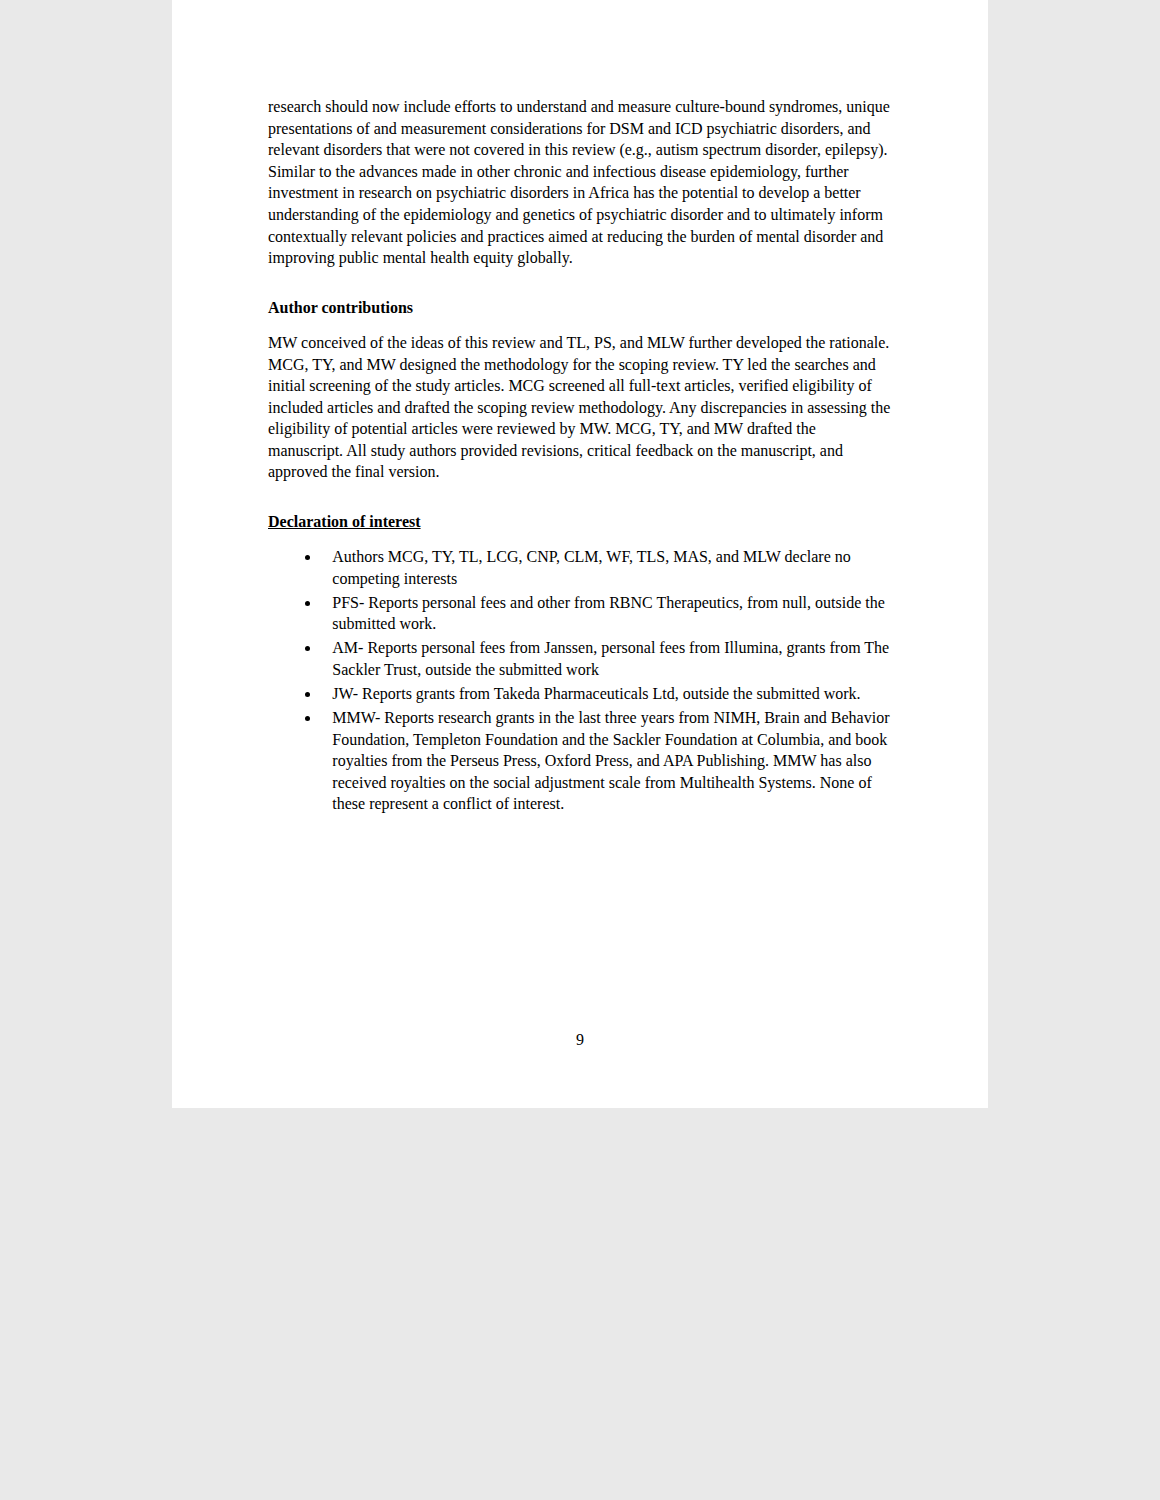research should now include efforts to understand and measure culture-bound syndromes, unique presentations of and measurement considerations for DSM and ICD psychiatric disorders, and relevant disorders that were not covered in this review (e.g., autism spectrum disorder, epilepsy). Similar to the advances made in other chronic and infectious disease epidemiology, further investment in research on psychiatric disorders in Africa has the potential to develop a better understanding of the epidemiology and genetics of psychiatric disorder and to ultimately inform contextually relevant policies and practices aimed at reducing the burden of mental disorder and improving public mental health equity globally.
Author contributions
MW conceived of the ideas of this review and TL, PS, and MLW further developed the rationale. MCG, TY, and MW designed the methodology for the scoping review. TY led the searches and initial screening of the study articles. MCG screened all full-text articles, verified eligibility of included articles and drafted the scoping review methodology. Any discrepancies in assessing the eligibility of potential articles were reviewed by MW. MCG, TY, and MW drafted the manuscript. All study authors provided revisions, critical feedback on the manuscript, and approved the final version.
Declaration of interest
Authors MCG, TY, TL, LCG, CNP, CLM, WF, TLS, MAS, and MLW declare no competing interests
PFS- Reports personal fees and other from RBNC Therapeutics, from null, outside the submitted work.
AM- Reports personal fees from Janssen, personal fees from Illumina, grants from The Sackler Trust, outside the submitted work
JW- Reports grants from Takeda Pharmaceuticals Ltd, outside the submitted work.
MMW- Reports research grants in the last three years from NIMH, Brain and Behavior Foundation, Templeton Foundation and the Sackler Foundation at Columbia, and book royalties from the Perseus Press, Oxford Press, and APA Publishing. MMW has also received royalties on the social adjustment scale from Multihealth Systems. None of these represent a conflict of interest.
9